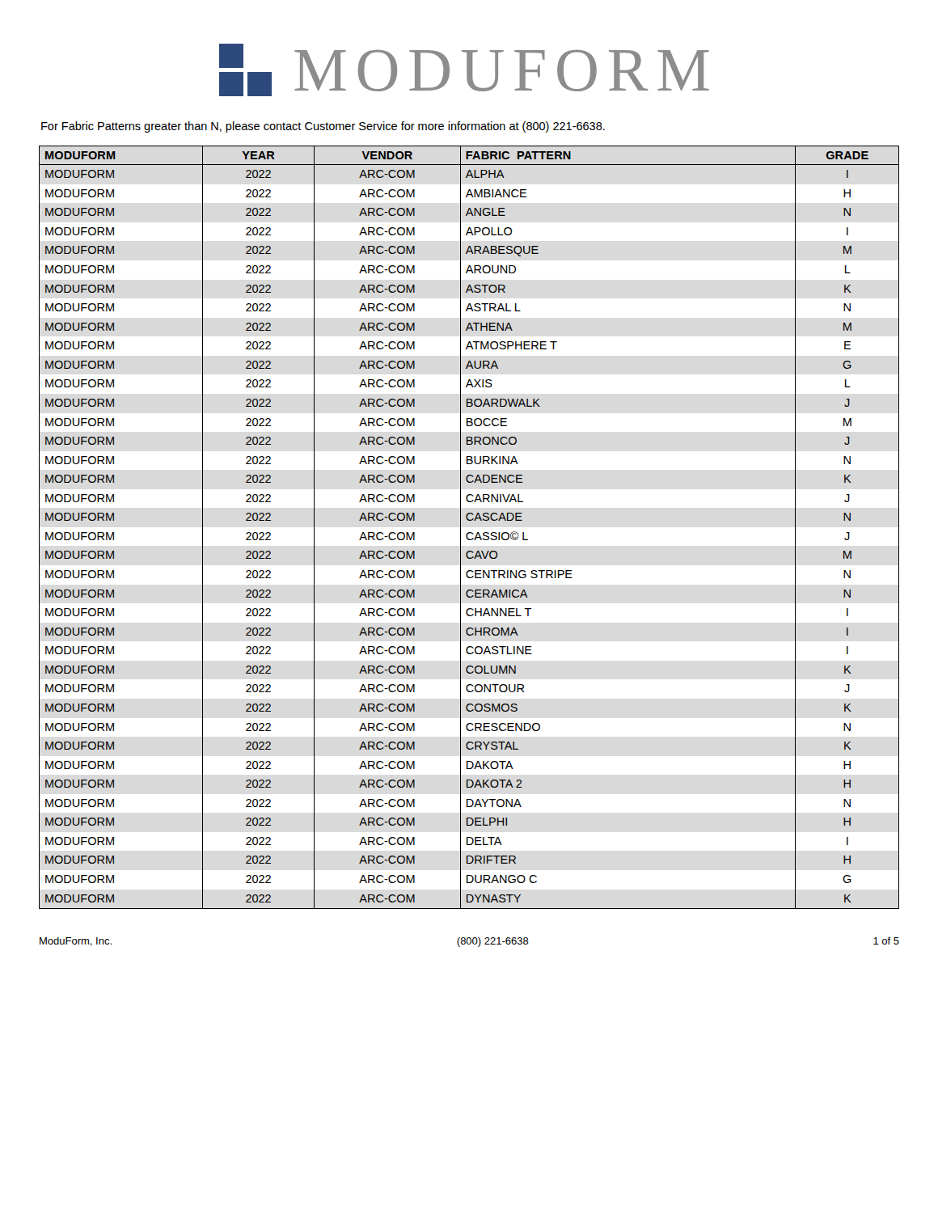MODUFORM
For Fabric Patterns greater than N, please contact Customer Service for more information at (800) 221-6638.
| MODUFORM | YEAR | VENDOR | FABRIC PATTERN | GRADE |
| --- | --- | --- | --- | --- |
| MODUFORM | 2022 | ARC-COM | ALPHA | I |
| MODUFORM | 2022 | ARC-COM | AMBIANCE | H |
| MODUFORM | 2022 | ARC-COM | ANGLE | N |
| MODUFORM | 2022 | ARC-COM | APOLLO | I |
| MODUFORM | 2022 | ARC-COM | ARABESQUE | M |
| MODUFORM | 2022 | ARC-COM | AROUND | L |
| MODUFORM | 2022 | ARC-COM | ASTOR | K |
| MODUFORM | 2022 | ARC-COM | ASTRAL L | N |
| MODUFORM | 2022 | ARC-COM | ATHENA | M |
| MODUFORM | 2022 | ARC-COM | ATMOSPHERE T | E |
| MODUFORM | 2022 | ARC-COM | AURA | G |
| MODUFORM | 2022 | ARC-COM | AXIS | L |
| MODUFORM | 2022 | ARC-COM | BOARDWALK | J |
| MODUFORM | 2022 | ARC-COM | BOCCE | M |
| MODUFORM | 2022 | ARC-COM | BRONCO | J |
| MODUFORM | 2022 | ARC-COM | BURKINA | N |
| MODUFORM | 2022 | ARC-COM | CADENCE | K |
| MODUFORM | 2022 | ARC-COM | CARNIVAL | J |
| MODUFORM | 2022 | ARC-COM | CASCADE | N |
| MODUFORM | 2022 | ARC-COM | CASSIO© L | J |
| MODUFORM | 2022 | ARC-COM | CAVO | M |
| MODUFORM | 2022 | ARC-COM | CENTRING STRIPE | N |
| MODUFORM | 2022 | ARC-COM | CERAMICA | N |
| MODUFORM | 2022 | ARC-COM | CHANNEL T | I |
| MODUFORM | 2022 | ARC-COM | CHROMA | I |
| MODUFORM | 2022 | ARC-COM | COASTLINE | I |
| MODUFORM | 2022 | ARC-COM | COLUMN | K |
| MODUFORM | 2022 | ARC-COM | CONTOUR | J |
| MODUFORM | 2022 | ARC-COM | COSMOS | K |
| MODUFORM | 2022 | ARC-COM | CRESCENDO | N |
| MODUFORM | 2022 | ARC-COM | CRYSTAL | K |
| MODUFORM | 2022 | ARC-COM | DAKOTA | H |
| MODUFORM | 2022 | ARC-COM | DAKOTA 2 | H |
| MODUFORM | 2022 | ARC-COM | DAYTONA | N |
| MODUFORM | 2022 | ARC-COM | DELPHI | H |
| MODUFORM | 2022 | ARC-COM | DELTA | I |
| MODUFORM | 2022 | ARC-COM | DRIFTER | H |
| MODUFORM | 2022 | ARC-COM | DURANGO C | G |
| MODUFORM | 2022 | ARC-COM | DYNASTY | K |
ModuForm, Inc.
(800) 221-6638
1 of 5